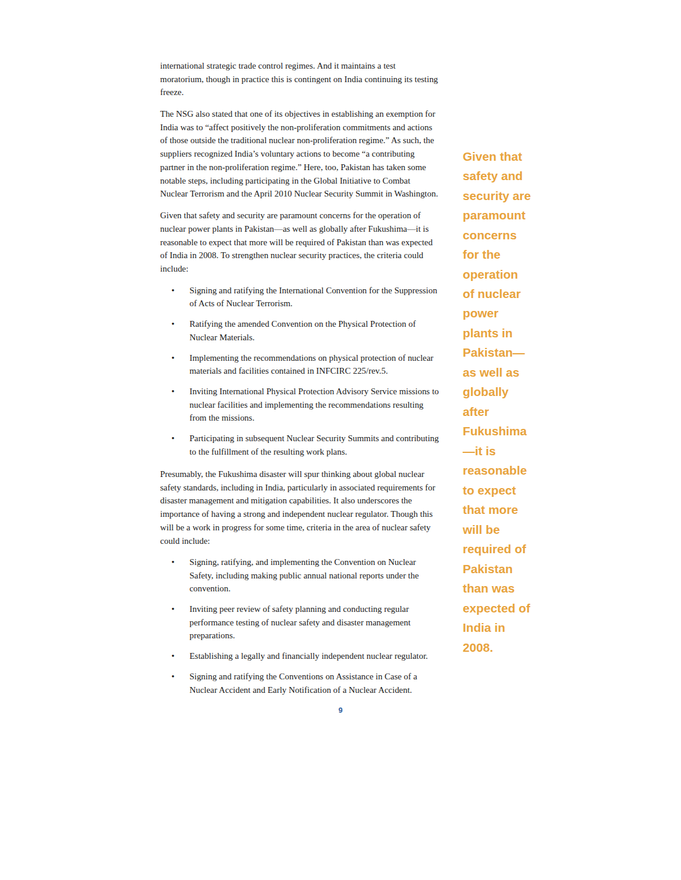international strategic trade control regimes. And it maintains a test moratorium, though in practice this is contingent on India continuing its testing freeze.
The NSG also stated that one of its objectives in establishing an exemption for India was to “affect positively the non-proliferation commitments and actions of those outside the traditional nuclear non-proliferation regime.” As such, the suppliers recognized India’s voluntary actions to become “a contributing partner in the non-proliferation regime.” Here, too, Pakistan has taken some notable steps, including participating in the Global Initiative to Combat Nuclear Terrorism and the April 2010 Nuclear Security Summit in Washington.
Given that safety and security are paramount concerns for the operation of nuclear power plants in Pakistan—as well as globally after Fukushima—it is reasonable to expect that more will be required of Pakistan than was expected of India in 2008. To strengthen nuclear security practices, the criteria could include:
Signing and ratifying the International Convention for the Suppression of Acts of Nuclear Terrorism.
Ratifying the amended Convention on the Physical Protection of Nuclear Materials.
Implementing the recommendations on physical protection of nuclear materials and facilities contained in INFCIRC 225/rev.5.
Inviting International Physical Protection Advisory Service missions to nuclear facilities and implementing the recommendations resulting from the missions.
Participating in subsequent Nuclear Security Summits and contributing to the fulfillment of the resulting work plans.
Presumably, the Fukushima disaster will spur thinking about global nuclear safety standards, including in India, particularly in associated requirements for disaster management and mitigation capabilities. It also underscores the importance of having a strong and independent nuclear regulator. Though this will be a work in progress for some time, criteria in the area of nuclear safety could include:
Signing, ratifying, and implementing the Convention on Nuclear Safety, including making public annual national reports under the convention.
Inviting peer review of safety planning and conducting regular performance testing of nuclear safety and disaster management preparations.
Establishing a legally and financially independent nuclear regulator.
Signing and ratifying the Conventions on Assistance in Case of a Nuclear Accident and Early Notification of a Nuclear Accident.
Given that safety and security are paramount concerns for the operation of nuclear power plants in Pakistan—as well as globally after Fukushima—it is reasonable to expect that more will be required of Pakistan than was expected of India in 2008.
9